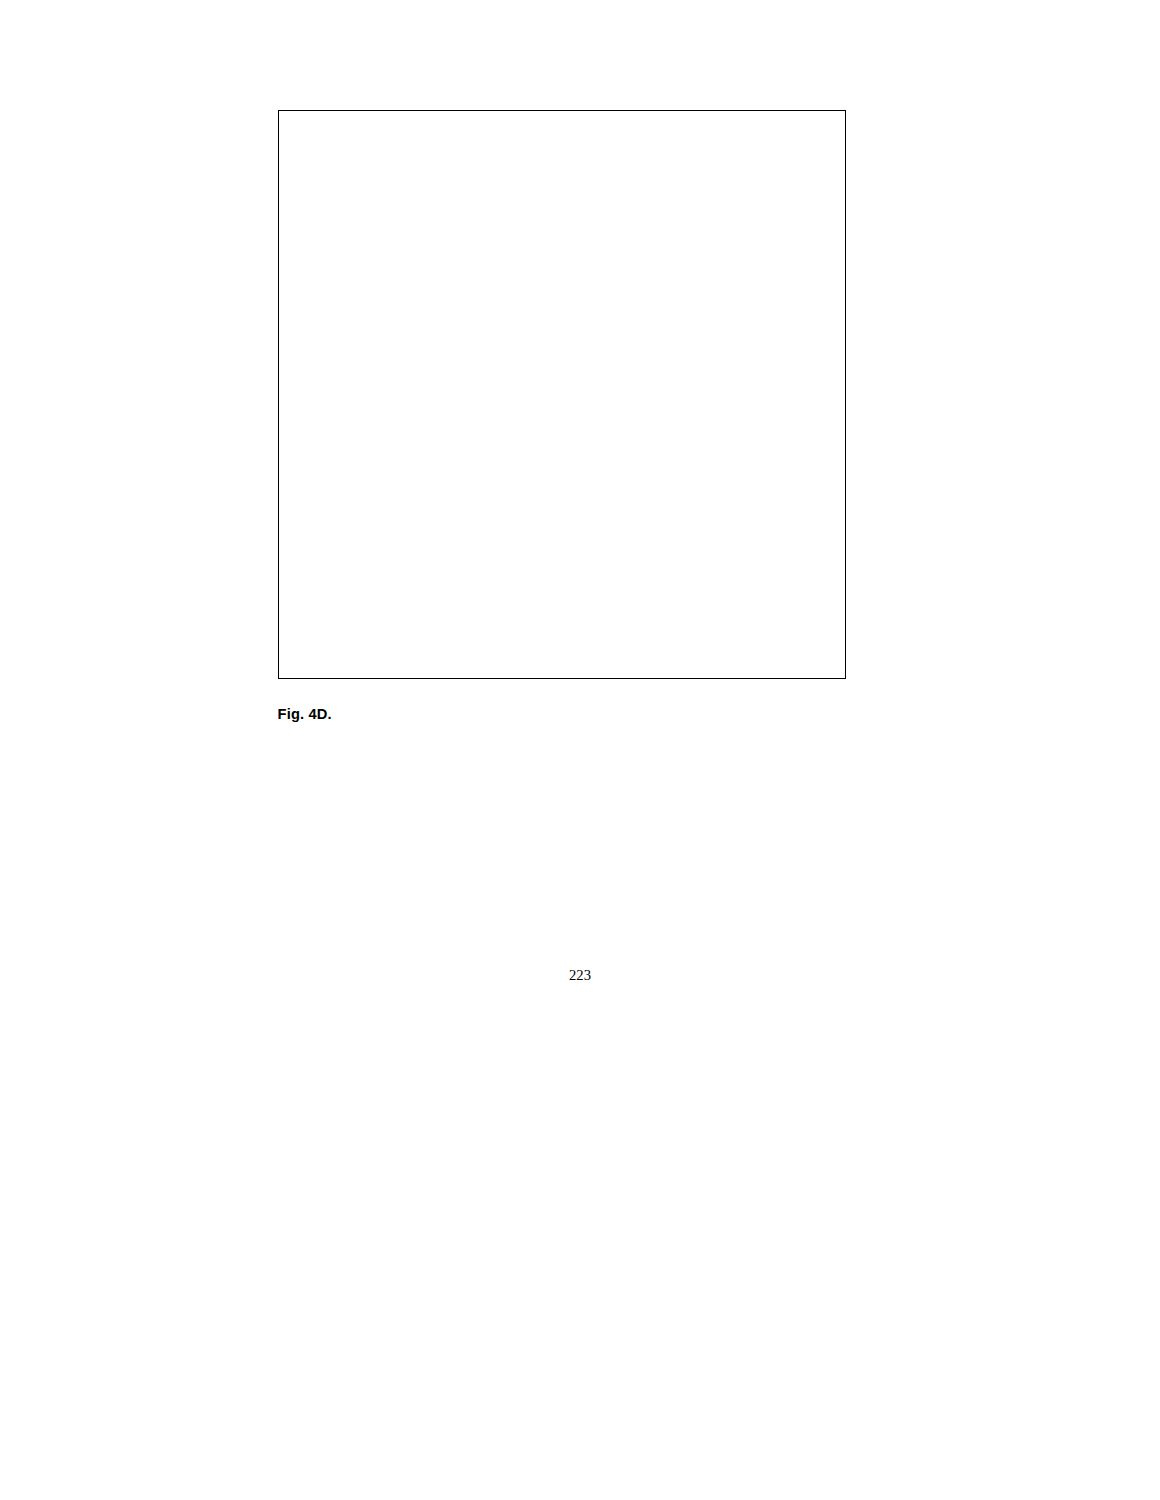Fig. 4D.
223